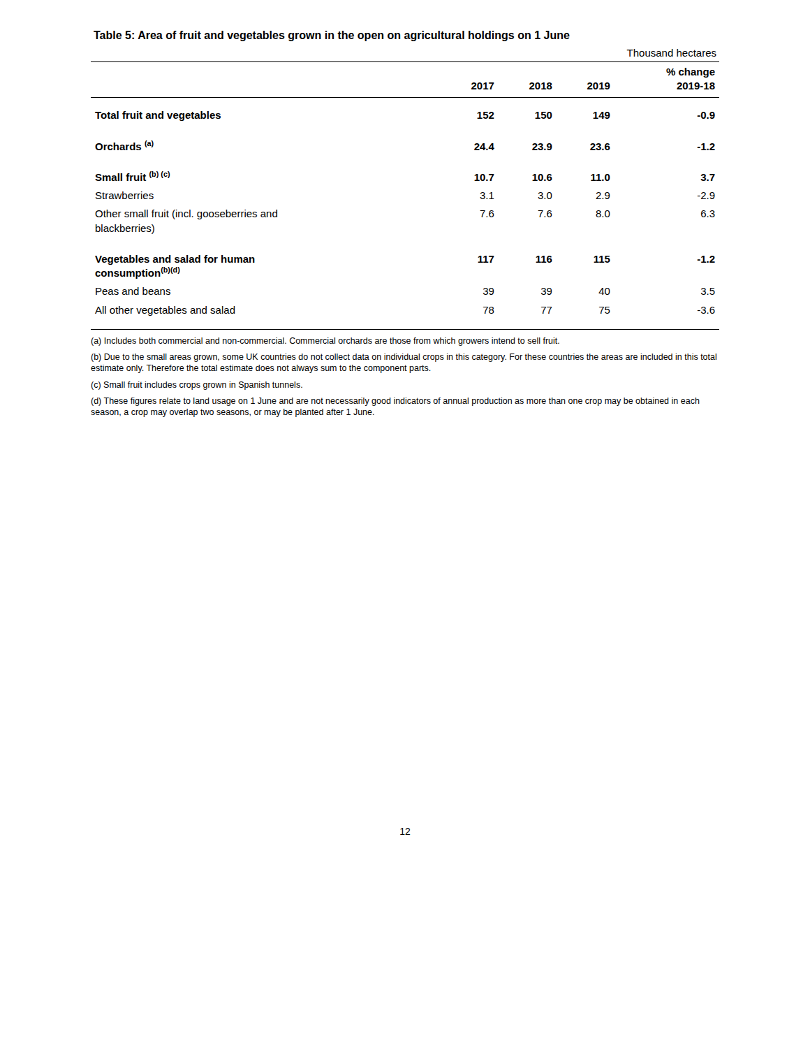Table 5: Area of fruit and vegetables grown in the open on agricultural holdings on 1 June
Thousand hectares
| | 2017 | 2018 | 2019 | % change 2019-18 |
| --- | --- | --- | --- | --- |
| Total fruit and vegetables | 152 | 150 | 149 | -0.9 |
| Orchards (a) | 24.4 | 23.9 | 23.6 | -1.2 |
| Small fruit (b) (c) | 10.7 | 10.6 | 11.0 | 3.7 |
| Strawberries | 3.1 | 3.0 | 2.9 | -2.9 |
| Other small fruit (incl. gooseberries and blackberries) | 7.6 | 7.6 | 8.0 | 6.3 |
| Vegetables and salad for human consumption (b)(d) | 117 | 116 | 115 | -1.2 |
| Peas and beans | 39 | 39 | 40 | 3.5 |
| All other vegetables and salad | 78 | 77 | 75 | -3.6 |
(a) Includes both commercial and non-commercial. Commercial orchards are those from which growers intend to sell fruit.
(b) Due to the small areas grown, some UK countries do not collect data on individual crops in this category. For these countries the areas are included in this total estimate only. Therefore the total estimate does not always sum to the component parts.
(c) Small fruit includes crops grown in Spanish tunnels.
(d) These figures relate to land usage on 1 June and are not necessarily good indicators of annual production as more than one crop may be obtained in each season, a crop may overlap two seasons, or may be planted after 1 June.
12